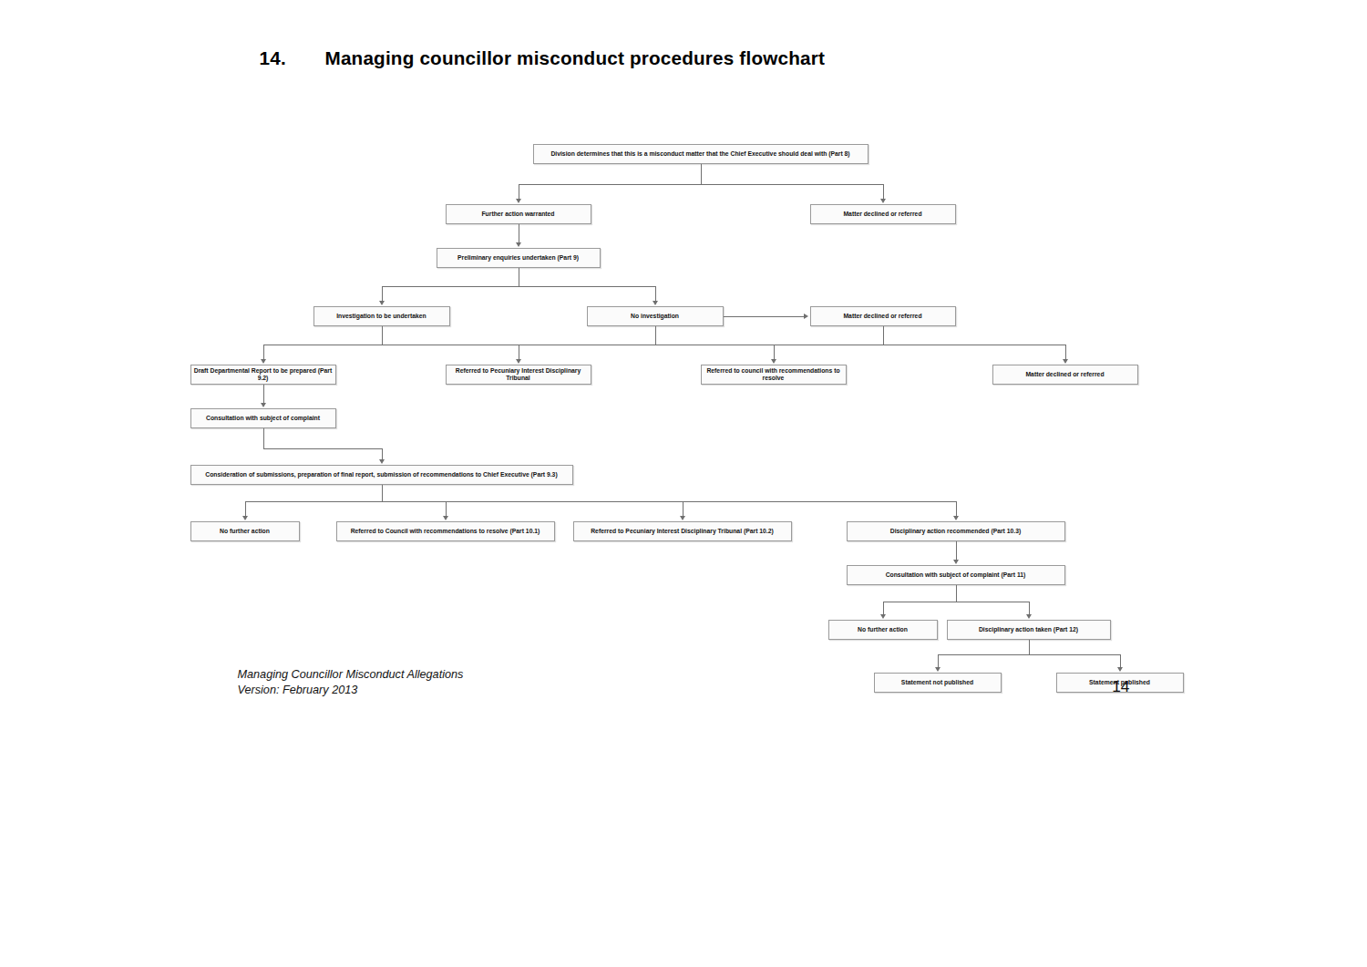14. Managing councillor misconduct procedures flowchart
Division determines that this is a misconduct matter that the Chief Executive should deal with (Part 8)
Further action warranted
Matter declined or referred
Preliminary enquiries undertaken (Part 9)
Investigation to be undertaken
No investigation
Matter declined or referred
Draft Departmental Report to be prepared (Part 9.2)
Referred to Pecuniary Interest Disciplinary Tribunal
Referred to council with recommendations to resolve
Matter declined or referred
Consultation with subject of complaint
Consideration of submissions, preparation of final report, submission of recommendations to Chief Executive (Part 9.3)
No further action
Referred to Council with recommendations to resolve (Part 10.1)
Referred to Pecuniary Interest Disciplinary Tribunal (Part 10.2)
Disciplinary action recommended (Part 10.3)
Consultation with subject of complaint (Part 11)
No further action
Disciplinary action taken (Part 12)
Statement not published
Statement published
Managing Councillor Misconduct Allegations
Version: February 2013
14